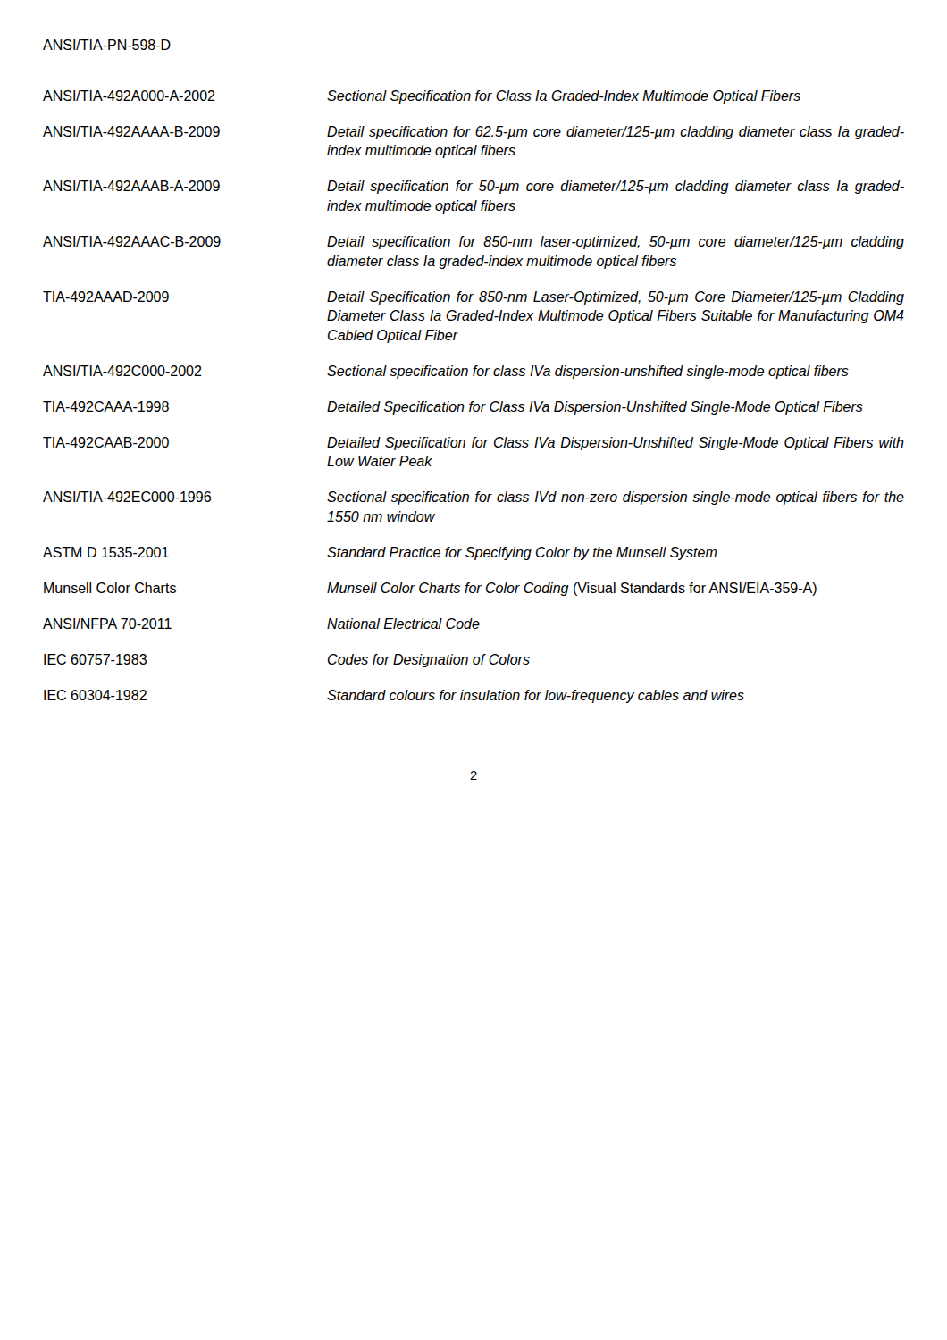ANSI/TIA-PN-598-D
| ANSI/TIA-492A000-A-2002 | Sectional Specification for Class Ia Graded-Index Multimode Optical Fibers |
| ANSI/TIA-492AAAA-B-2009 | Detail specification for 62.5-µm core diameter/125-µm cladding diameter class Ia graded-index multimode optical fibers |
| ANSI/TIA-492AAAB-A-2009 | Detail specification for 50-µm core diameter/125-µm cladding diameter class Ia graded-index multimode optical fibers |
| ANSI/TIA-492AAAC-B-2009 | Detail specification for 850-nm laser-optimized, 50-µm core diameter/125-µm cladding diameter class Ia graded-index multimode optical fibers |
| TIA-492AAAD-2009 | Detail Specification for 850-nm Laser-Optimized, 50-µm Core Diameter/125-µm Cladding Diameter Class Ia Graded-Index Multimode Optical Fibers Suitable for Manufacturing OM4 Cabled Optical Fiber |
| ANSI/TIA-492C000-2002 | Sectional specification for class IVa dispersion-unshifted single-mode optical fibers |
| TIA-492CAAA-1998 | Detailed Specification for Class IVa Dispersion-Unshifted Single-Mode Optical Fibers |
| TIA-492CAAB-2000 | Detailed Specification for Class IVa Dispersion-Unshifted Single-Mode Optical Fibers with Low Water Peak |
| ANSI/TIA-492EC000-1996 | Sectional specification for class IVd non-zero dispersion single-mode optical fibers for the 1550 nm window |
| ASTM D 1535-2001 | Standard Practice for Specifying Color by the Munsell System |
| Munsell Color Charts | Munsell Color Charts for Color Coding (Visual Standards for ANSI/EIA-359-A) |
| ANSI/NFPA 70-2011 | National Electrical Code |
| IEC 60757-1983 | Codes for Designation of Colors |
| IEC 60304-1982 | Standard colours for insulation for low-frequency cables and wires |
2